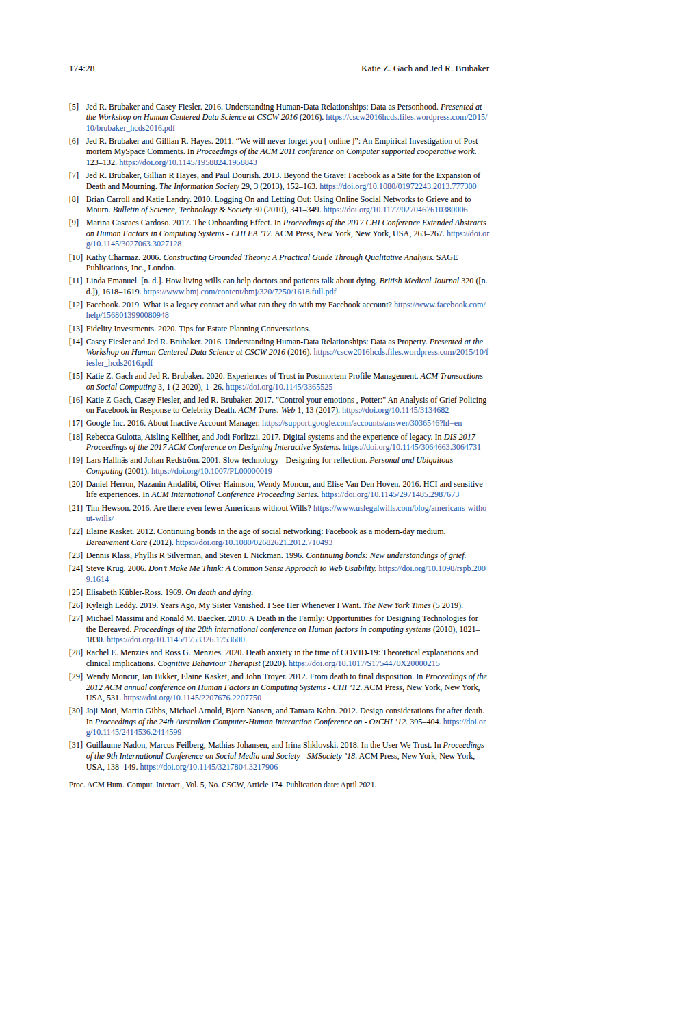174:28
Katie Z. Gach and Jed R. Brubaker
[5] Jed R. Brubaker and Casey Fiesler. 2016. Understanding Human-Data Relationships: Data as Personhood. Presented at the Workshop on Human Centered Data Science at CSCW 2016 (2016). https://cscw2016hcds.files.wordpress.com/2015/10/brubaker_hcds2016.pdf
[6] Jed R. Brubaker and Gillian R. Hayes. 2011. “We will never forget you [ online ]”: An Empirical Investigation of Post-mortem MySpace Comments. In Proceedings of the ACM 2011 conference on Computer supported cooperative work. 123–132. https://doi.org/10.1145/1958824.1958843
[7] Jed R. Brubaker, Gillian R Hayes, and Paul Dourish. 2013. Beyond the Grave: Facebook as a Site for the Expansion of Death and Mourning. The Information Society 29, 3 (2013), 152–163. https://doi.org/10.1080/01972243.2013.777300
[8] Brian Carroll and Katie Landry. 2010. Logging On and Letting Out: Using Online Social Networks to Grieve and to Mourn. Bulletin of Science, Technology & Society 30 (2010), 341–349. https://doi.org/10.1177/0270467610380006
[9] Marina Cascaes Cardoso. 2017. The Onboarding Effect. In Proceedings of the 2017 CHI Conference Extended Abstracts on Human Factors in Computing Systems - CHI EA ’17. ACM Press, New York, New York, USA, 263–267. https://doi.org/10.1145/3027063.3027128
[10] Kathy Charmaz. 2006. Constructing Grounded Theory: A Practical Guide Through Qualitative Analysis. SAGE Publications, Inc., London.
[11] Linda Emanuel. [n. d.]. How living wills can help doctors and patients talk about dying. British Medical Journal 320 ([n. d.]), 1618–1619. https://www.bmj.com/content/bmj/320/7250/1618.full.pdf
[12] Facebook. 2019. What is a legacy contact and what can they do with my Facebook account? https://www.facebook.com/help/1568013990080948
[13] Fidelity Investments. 2020. Tips for Estate Planning Conversations.
[14] Casey Fiesler and Jed R. Brubaker. 2016. Understanding Human-Data Relationships: Data as Property. Presented at the Workshop on Human Centered Data Science at CSCW 2016 (2016). https://cscw2016hcds.files.wordpress.com/2015/10/fiesler_hcds2016.pdf
[15] Katie Z. Gach and Jed R. Brubaker. 2020. Experiences of Trust in Postmortem Profile Management. ACM Transactions on Social Computing 3, 1 (2 2020), 1–26. https://doi.org/10.1145/3365525
[16] Katie Z Gach, Casey Fiesler, and Jed R. Brubaker. 2017. "Control your emotions , Potter:" An Analysis of Grief Policing on Facebook in Response to Celebrity Death. ACM Trans. Web 1, 13 (2017). https://doi.org/10.1145/3134682
[17] Google Inc. 2016. About Inactive Account Manager. https://support.google.com/accounts/answer/3036546?hl=en
[18] Rebecca Gulotta, Aisling Kelliher, and Jodi Forlizzi. 2017. Digital systems and the experience of legacy. In DIS 2017 - Proceedings of the 2017 ACM Conference on Designing Interactive Systems. https://doi.org/10.1145/3064663.3064731
[19] Lars Hallnäs and Johan Redström. 2001. Slow technology - Designing for reflection. Personal and Ubiquitous Computing (2001). https://doi.org/10.1007/PL00000019
[20] Daniel Herron, Nazanin Andalibi, Oliver Haimson, Wendy Moncur, and Elise Van Den Hoven. 2016. HCI and sensitive life experiences. In ACM International Conference Proceeding Series. https://doi.org/10.1145/2971485.2987673
[21] Tim Hewson. 2016. Are there even fewer Americans without Wills? https://www.uslegalwills.com/blog/americans-without-wills/
[22] Elaine Kasket. 2012. Continuing bonds in the age of social networking: Facebook as a modern-day medium. Bereavement Care (2012). https://doi.org/10.1080/02682621.2012.710493
[23] Dennis Klass, Phyllis R Silverman, and Steven L Nickman. 1996. Continuing bonds: New understandings of grief.
[24] Steve Krug. 2006. Don’t Make Me Think: A Common Sense Approach to Web Usability. https://doi.org/10.1098/rspb.2009.1614
[25] Elisabeth Kübler-Ross. 1969. On death and dying.
[26] Kyleigh Leddy. 2019. Years Ago, My Sister Vanished. I See Her Whenever I Want. The New York Times (5 2019).
[27] Michael Massimi and Ronald M. Baecker. 2010. A Death in the Family: Opportunities for Designing Technologies for the Bereaved. Proceedings of the 28th international conference on Human factors in computing systems (2010), 1821–1830. https://doi.org/10.1145/1753326.1753600
[28] Rachel E. Menzies and Ross G. Menzies. 2020. Death anxiety in the time of COVID-19: Theoretical explanations and clinical implications. Cognitive Behaviour Therapist (2020). https://doi.org/10.1017/S1754470X20000215
[29] Wendy Moncur, Jan Bikker, Elaine Kasket, and John Troyer. 2012. From death to final disposition. In Proceedings of the 2012 ACM annual conference on Human Factors in Computing Systems - CHI ’12. ACM Press, New York, New York, USA, 531. https://doi.org/10.1145/2207676.2207750
[30] Joji Mori, Martin Gibbs, Michael Arnold, Bjorn Nansen, and Tamara Kohn. 2012. Design considerations for after death. In Proceedings of the 24th Australian Computer-Human Interaction Conference on - OzCHI ’12. 395–404. https://doi.org/10.1145/2414536.2414599
[31] Guillaume Nadon, Marcus Feilberg, Mathias Johansen, and Irina Shklovski. 2018. In the User We Trust. In Proceedings of the 9th International Conference on Social Media and Society - SMSociety ’18. ACM Press, New York, New York, USA, 138–149. https://doi.org/10.1145/3217804.3217906
Proc. ACM Hum.-Comput. Interact., Vol. 5, No. CSCW, Article 174. Publication date: April 2021.